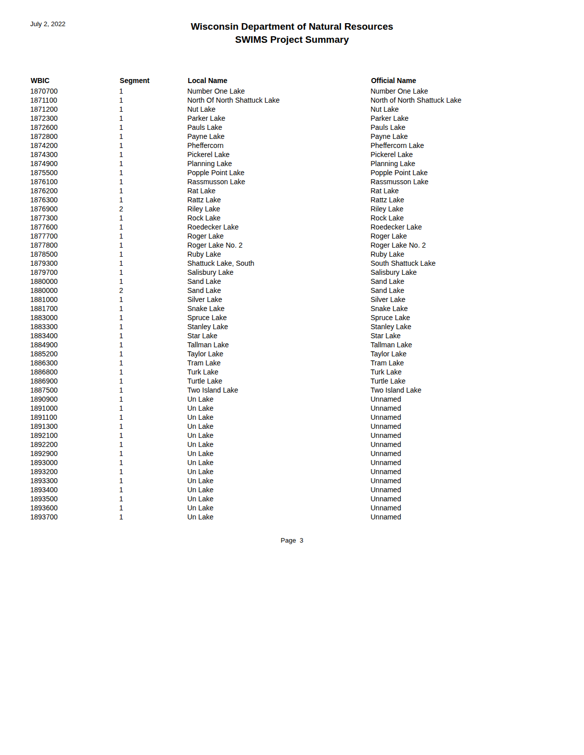July 2, 2022
Wisconsin Department of Natural Resources
SWIMS Project Summary
| WBIC | Segment | Local Name | Official Name |
| --- | --- | --- | --- |
| 1870700 | 1 | Number One Lake | Number One Lake |
| 1871100 | 1 | North Of North Shattuck Lake | North of North Shattuck Lake |
| 1871200 | 1 | Nut Lake | Nut Lake |
| 1872300 | 1 | Parker Lake | Parker Lake |
| 1872600 | 1 | Pauls Lake | Pauls Lake |
| 1872800 | 1 | Payne Lake | Payne Lake |
| 1874200 | 1 | Pheffercorn | Pheffercorn Lake |
| 1874300 | 1 | Pickerel Lake | Pickerel Lake |
| 1874900 | 1 | Planning Lake | Planning Lake |
| 1875500 | 1 | Popple Point Lake | Popple Point Lake |
| 1876100 | 1 | Rassmusson Lake | Rassmusson Lake |
| 1876200 | 1 | Rat Lake | Rat Lake |
| 1876300 | 1 | Rattz Lake | Rattz Lake |
| 1876900 | 2 | Riley Lake | Riley Lake |
| 1877300 | 1 | Rock Lake | Rock Lake |
| 1877600 | 1 | Roedecker Lake | Roedecker Lake |
| 1877700 | 1 | Roger Lake | Roger Lake |
| 1877800 | 1 | Roger Lake No. 2 | Roger Lake No. 2 |
| 1878500 | 1 | Ruby Lake | Ruby Lake |
| 1879300 | 1 | Shattuck Lake, South | South Shattuck Lake |
| 1879700 | 1 | Salisbury Lake | Salisbury Lake |
| 1880000 | 1 | Sand Lake | Sand Lake |
| 1880000 | 2 | Sand Lake | Sand Lake |
| 1881000 | 1 | Silver Lake | Silver Lake |
| 1881700 | 1 | Snake Lake | Snake Lake |
| 1883000 | 1 | Spruce Lake | Spruce Lake |
| 1883300 | 1 | Stanley Lake | Stanley Lake |
| 1883400 | 1 | Star Lake | Star Lake |
| 1884900 | 1 | Tallman Lake | Tallman Lake |
| 1885200 | 1 | Taylor Lake | Taylor Lake |
| 1886300 | 1 | Tram Lake | Tram Lake |
| 1886800 | 1 | Turk Lake | Turk Lake |
| 1886900 | 1 | Turtle Lake | Turtle Lake |
| 1887500 | 1 | Two Island Lake | Two Island Lake |
| 1890900 | 1 | Un Lake | Unnamed |
| 1891000 | 1 | Un Lake | Unnamed |
| 1891100 | 1 | Un Lake | Unnamed |
| 1891300 | 1 | Un Lake | Unnamed |
| 1892100 | 1 | Un Lake | Unnamed |
| 1892200 | 1 | Un Lake | Unnamed |
| 1892900 | 1 | Un Lake | Unnamed |
| 1893000 | 1 | Un Lake | Unnamed |
| 1893200 | 1 | Un Lake | Unnamed |
| 1893300 | 1 | Un Lake | Unnamed |
| 1893400 | 1 | Un Lake | Unnamed |
| 1893500 | 1 | Un Lake | Unnamed |
| 1893600 | 1 | Un Lake | Unnamed |
| 1893700 | 1 | Un Lake | Unnamed |
Page 3